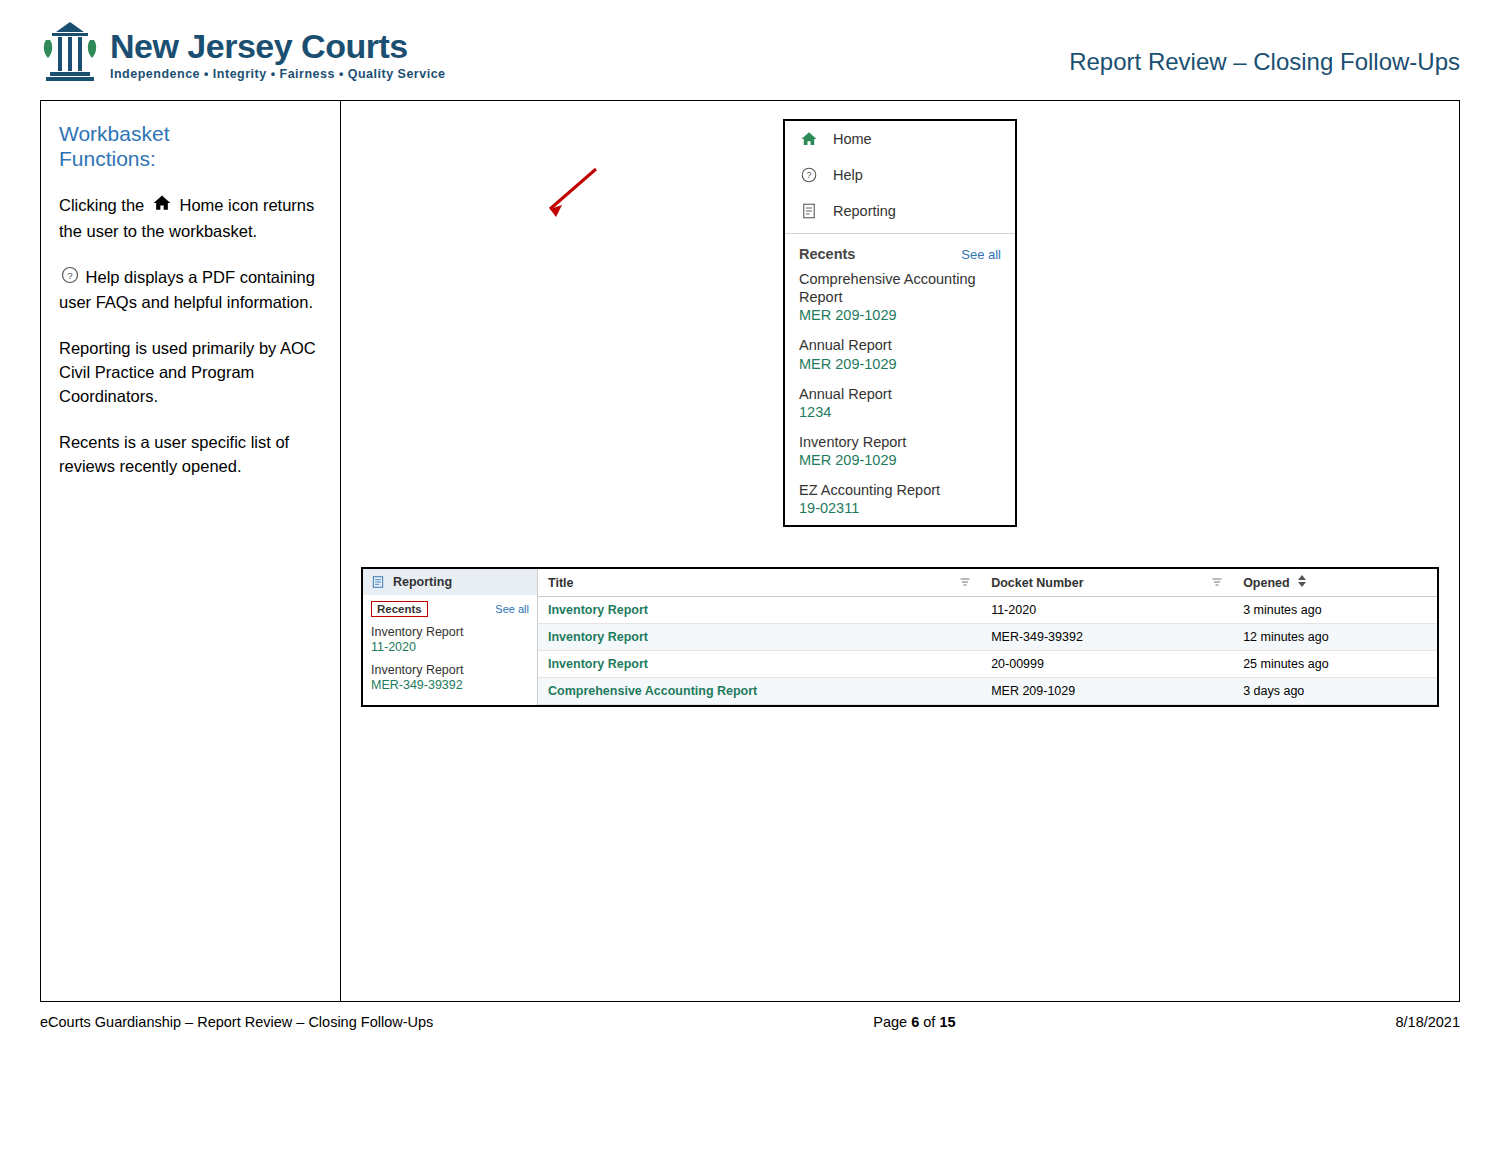New Jersey Courts
Independence • Integrity • Fairness • Quality Service
Report Review – Closing Follow-Ups
Workbasket
Functions:
Clicking the Home icon returns the user to the workbasket.
? Help displays a PDF containing user FAQs and helpful information.
Reporting is used primarily by AOC Civil Practice and Program Coordinators.
Recents is a user specific list of reviews recently opened.
Home
? Help
Reporting
Recents See all
Comprehensive Accounting Report
MER 209-1029
Annual Report
MER 209-1029
Annual Report
1234
Inventory Report
MER 209-1029
EZ Accounting Report
19-02311
Reporting
Recents See all
Inventory Report
11-2020
Inventory Report
MER-349-39392
| Title | Docket Number | Opened |
| --- | --- | --- |
| Inventory Report | 11-2020 | 3 minutes ago |
| Inventory Report | MER-349-39392 | 12 minutes ago |
| Inventory Report | 20-00999 | 25 minutes ago |
| Comprehensive Accounting Report | MER 209-1029 | 3 days ago |
eCourts Guardianship – Report Review – Closing Follow-Ups
Page 6 of 15
8/18/2021